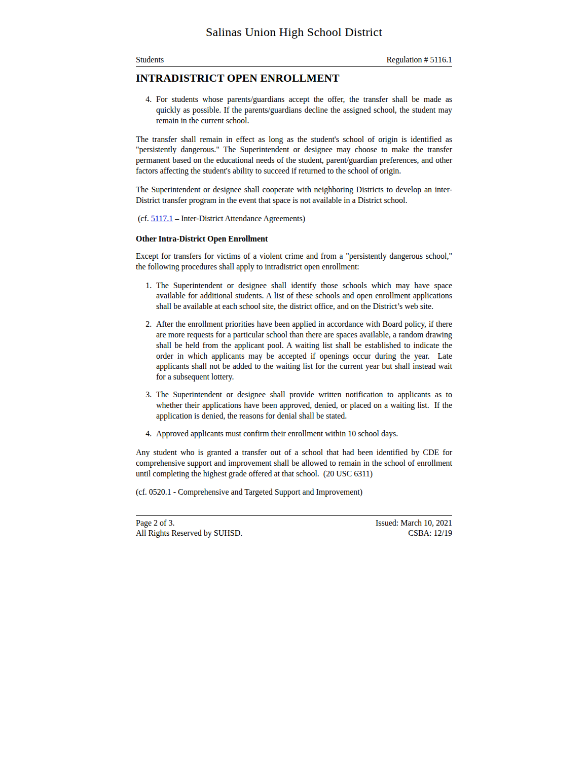Salinas Union High School District
Students
Regulation # 5116.1
INTRADISTRICT OPEN ENROLLMENT
For students whose parents/guardians accept the offer, the transfer shall be made as quickly as possible. If the parents/guardians decline the assigned school, the student may remain in the current school.
The transfer shall remain in effect as long as the student's school of origin is identified as "persistently dangerous." The Superintendent or designee may choose to make the transfer permanent based on the educational needs of the student, parent/guardian preferences, and other factors affecting the student's ability to succeed if returned to the school of origin.
The Superintendent or designee shall cooperate with neighboring Districts to develop an inter-District transfer program in the event that space is not available in a District school.
(cf. 5117.1 – Inter-District Attendance Agreements)
Other Intra-District Open Enrollment
Except for transfers for victims of a violent crime and from a "persistently dangerous school," the following procedures shall apply to intradistrict open enrollment:
The Superintendent or designee shall identify those schools which may have space available for additional students. A list of these schools and open enrollment applications shall be available at each school site, the district office, and on the District’s web site.
After the enrollment priorities have been applied in accordance with Board policy, if there are more requests for a particular school than there are spaces available, a random drawing shall be held from the applicant pool. A waiting list shall be established to indicate the order in which applicants may be accepted if openings occur during the year. Late applicants shall not be added to the waiting list for the current year but shall instead wait for a subsequent lottery.
The Superintendent or designee shall provide written notification to applicants as to whether their applications have been approved, denied, or placed on a waiting list. If the application is denied, the reasons for denial shall be stated.
Approved applicants must confirm their enrollment within 10 school days.
Any student who is granted a transfer out of a school that had been identified by CDE for comprehensive support and improvement shall be allowed to remain in the school of enrollment until completing the highest grade offered at that school. (20 USC 6311)
(cf. 0520.1 - Comprehensive and Targeted Support and Improvement)
Page 2 of 3.
All Rights Reserved by SUHSD.
Issued: March 10, 2021
CSBA: 12/19